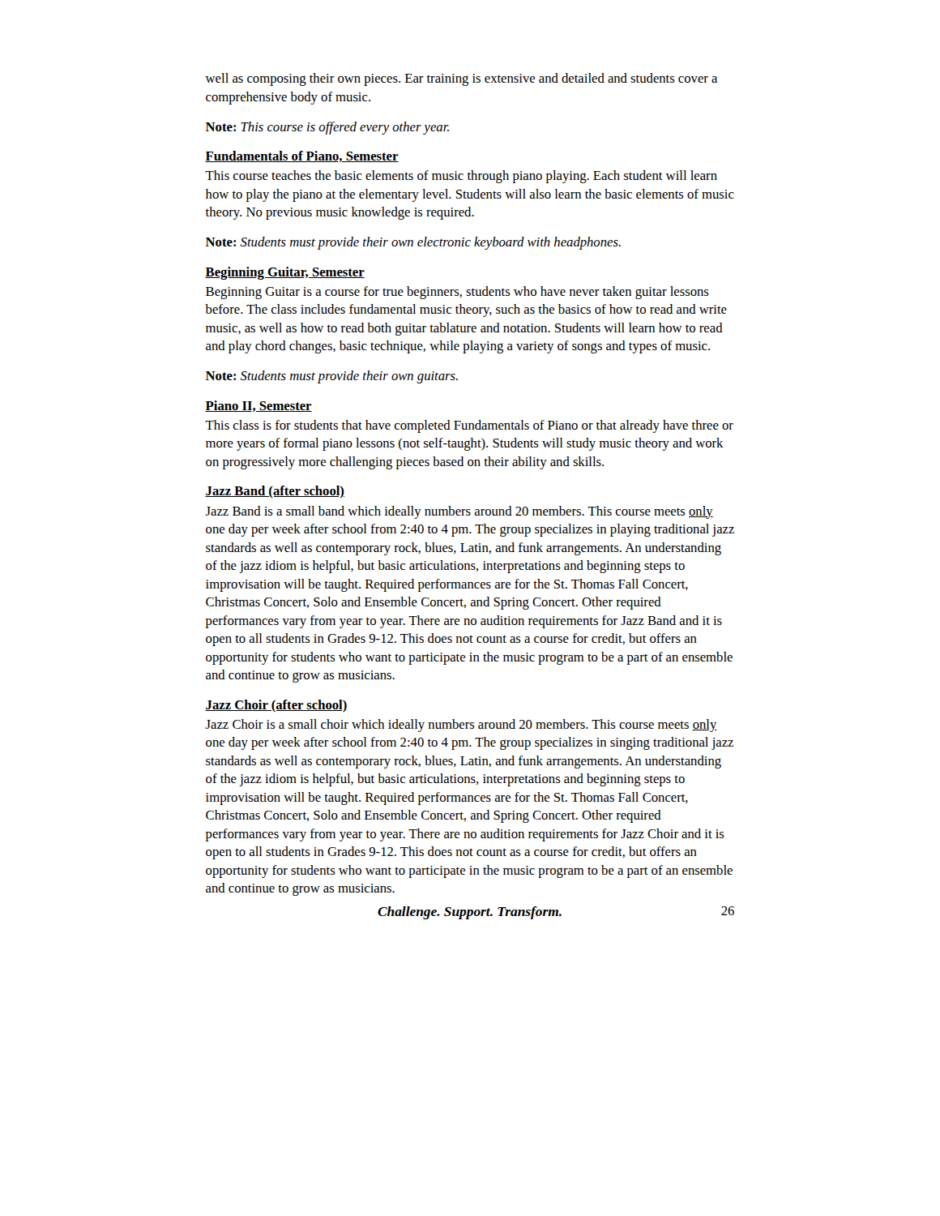well as composing their own pieces. Ear training is extensive and detailed and students cover a comprehensive body of music.
Note: This course is offered every other year.
Fundamentals of Piano, Semester
This course teaches the basic elements of music through piano playing. Each student will learn how to play the piano at the elementary level. Students will also learn the basic elements of music theory. No previous music knowledge is required.
Note: Students must provide their own electronic keyboard with headphones.
Beginning Guitar, Semester
Beginning Guitar is a course for true beginners, students who have never taken guitar lessons before. The class includes fundamental music theory, such as the basics of how to read and write music, as well as how to read both guitar tablature and notation. Students will learn how to read and play chord changes, basic technique, while playing a variety of songs and types of music.
Note: Students must provide their own guitars.
Piano II, Semester
This class is for students that have completed Fundamentals of Piano or that already have three or more years of formal piano lessons (not self-taught). Students will study music theory and work on progressively more challenging pieces based on their ability and skills.
Jazz Band (after school)
Jazz Band is a small band which ideally numbers around 20 members. This course meets only one day per week after school from 2:40 to 4 pm. The group specializes in playing traditional jazz standards as well as contemporary rock, blues, Latin, and funk arrangements. An understanding of the jazz idiom is helpful, but basic articulations, interpretations and beginning steps to improvisation will be taught. Required performances are for the St. Thomas Fall Concert, Christmas Concert, Solo and Ensemble Concert, and Spring Concert. Other required performances vary from year to year. There are no audition requirements for Jazz Band and it is open to all students in Grades 9-12. This does not count as a course for credit, but offers an opportunity for students who want to participate in the music program to be a part of an ensemble and continue to grow as musicians.
Jazz Choir (after school)
Jazz Choir is a small choir which ideally numbers around 20 members. This course meets only one day per week after school from 2:40 to 4 pm. The group specializes in singing traditional jazz standards as well as contemporary rock, blues, Latin, and funk arrangements. An understanding of the jazz idiom is helpful, but basic articulations, interpretations and beginning steps to improvisation will be taught. Required performances are for the St. Thomas Fall Concert, Christmas Concert, Solo and Ensemble Concert, and Spring Concert. Other required performances vary from year to year. There are no audition requirements for Jazz Choir and it is open to all students in Grades 9-12. This does not count as a course for credit, but offers an opportunity for students who want to participate in the music program to be a part of an ensemble and continue to grow as musicians.
Challenge. Support. Transform. 26